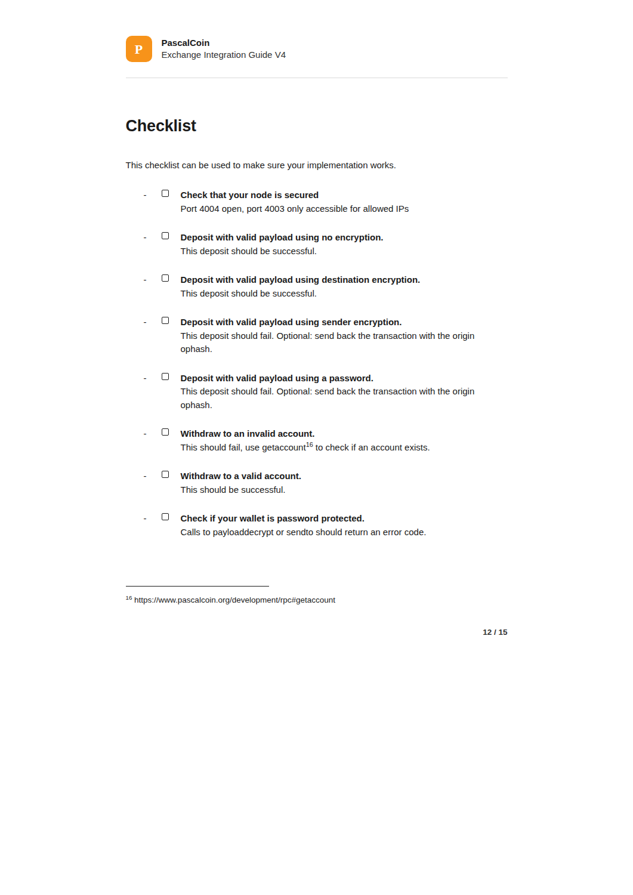P
PascalCoin
Exchange Integration Guide V4
Checklist
This checklist can be used to make sure your implementation works.
Check that your node is secured Port 4004 open, port 4003 only accessible for allowed IPs
Deposit with valid payload using no encryption. This deposit should be successful.
Deposit with valid payload using destination encryption. This deposit should be successful.
Deposit with valid payload using sender encryption. This deposit should fail. Optional: send back the transaction with the origin ophash.
Deposit with valid payload using a password. This deposit should fail. Optional: send back the transaction with the origin ophash.
Withdraw to an invalid account. This should fail, use getaccount16 to check if an account exists.
Withdraw to a valid account. This should be successful.
Check if your wallet is password protected. Calls to payloaddecrypt or sendto should return an error code.
16 https://www.pascalcoin.org/development/rpc#getaccount
12 / 15